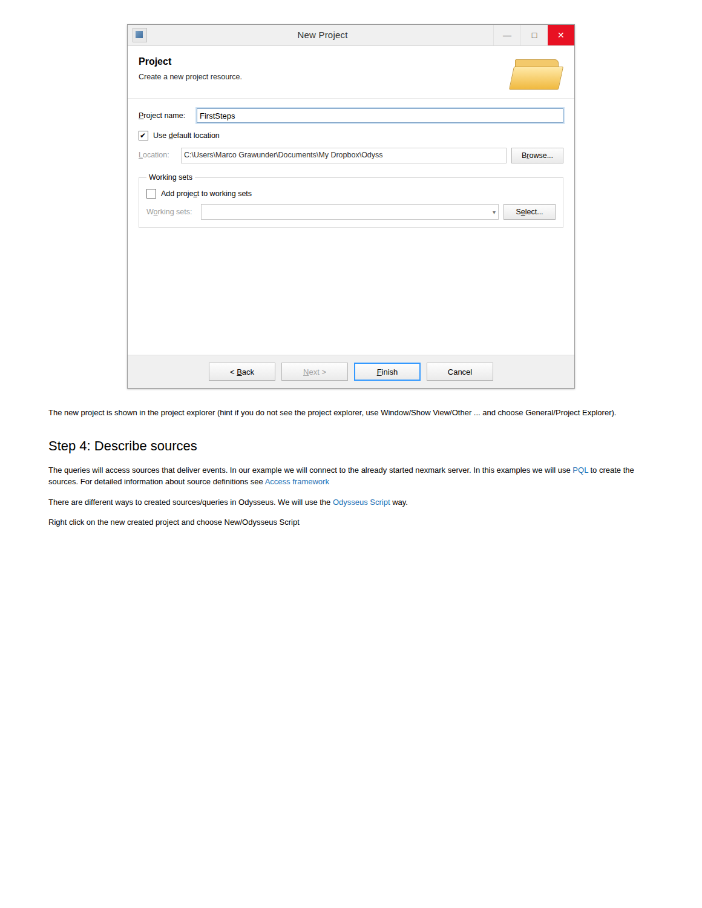New Project
— □ ✕
Project
Create a new project resource.
Project name:
Use default location
Location:
C:\Users\Marco Grawunder\Documents\My Dropbox\Odyss
Browse...
Working sets
Add project to working sets
Working sets:
▾
Select...
< Back Next > Finish Cancel
The new project is shown in the project explorer (hint if you do not see the project explorer, use Window/Show View/Other ... and choose General/Project Explorer).
Step 4: Describe sources
The queries will access sources that deliver events. In our example we will connect to the already started nexmark server. In this examples we will use PQL to create the sources. For detailed information about source definitions see Access framework
There are different ways to created sources/queries in Odysseus. We will use the Odysseus Script way.
Right click on the new created project and choose New/Odysseus Script